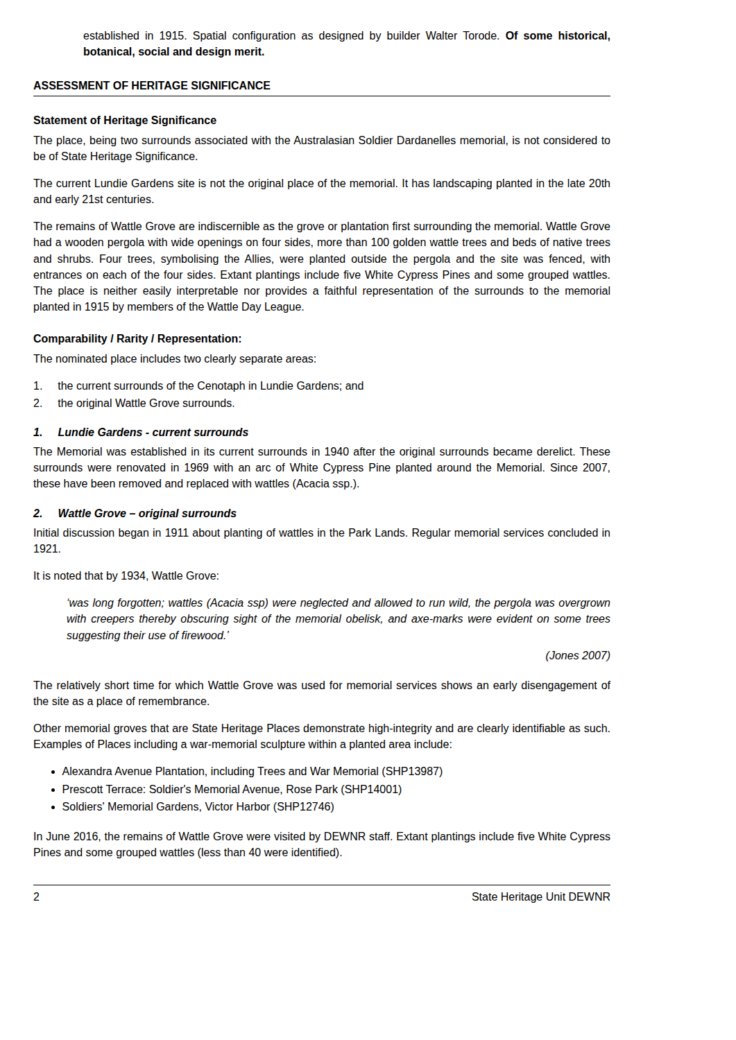established in 1915. Spatial configuration as designed by builder Walter Torode. Of some historical, botanical, social and design merit.
Assessment of Heritage Significance
Statement of Heritage Significance
The place, being two surrounds associated with the Australasian Soldier Dardanelles memorial, is not considered to be of State Heritage Significance.
The current Lundie Gardens site is not the original place of the memorial. It has landscaping planted in the late 20th and early 21st centuries.
The remains of Wattle Grove are indiscernible as the grove or plantation first surrounding the memorial. Wattle Grove had a wooden pergola with wide openings on four sides, more than 100 golden wattle trees and beds of native trees and shrubs. Four trees, symbolising the Allies, were planted outside the pergola and the site was fenced, with entrances on each of the four sides. Extant plantings include five White Cypress Pines and some grouped wattles. The place is neither easily interpretable nor provides a faithful representation of the surrounds to the memorial planted in 1915 by members of the Wattle Day League.
Comparability / Rarity / Representation:
The nominated place includes two clearly separate areas:
1. the current surrounds of the Cenotaph in Lundie Gardens; and
2. the original Wattle Grove surrounds.
1. Lundie Gardens - current surrounds
The Memorial was established in its current surrounds in 1940 after the original surrounds became derelict. These surrounds were renovated in 1969 with an arc of White Cypress Pine planted around the Memorial. Since 2007, these have been removed and replaced with wattles (Acacia ssp.).
2. Wattle Grove – original surrounds
Initial discussion began in 1911 about planting of wattles in the Park Lands. Regular memorial services concluded in 1921.
It is noted that by 1934, Wattle Grove:
‘was long forgotten; wattles (Acacia ssp) were neglected and allowed to run wild, the pergola was overgrown with creepers thereby obscuring sight of the memorial obelisk, and axe-marks were evident on some trees suggesting their use of firewood.’
(Jones 2007)
The relatively short time for which Wattle Grove was used for memorial services shows an early disengagement of the site as a place of remembrance.
Other memorial groves that are State Heritage Places demonstrate high-integrity and are clearly identifiable as such. Examples of Places including a war-memorial sculpture within a planted area include:
Alexandra Avenue Plantation, including Trees and War Memorial (SHP13987)
Prescott Terrace: Soldier's Memorial Avenue, Rose Park (SHP14001)
Soldiers' Memorial Gardens, Victor Harbor (SHP12746)
In June 2016, the remains of Wattle Grove were visited by DEWNR staff. Extant plantings include five White Cypress Pines and some grouped wattles (less than 40 were identified).
2 State Heritage Unit DEWNR